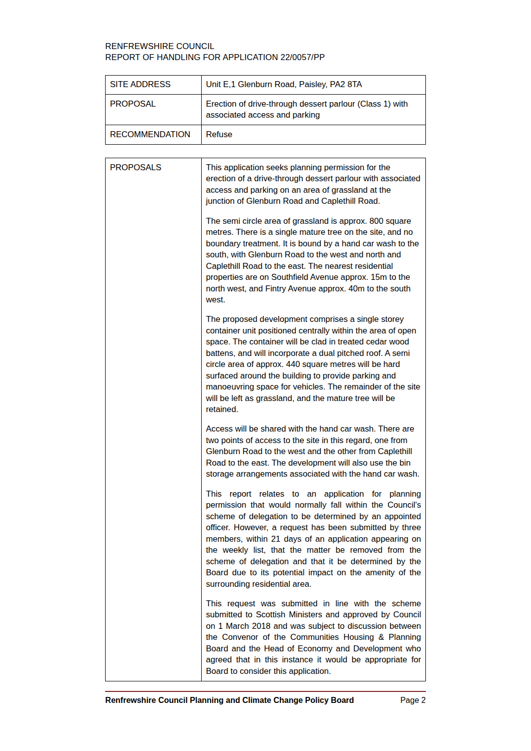RENFREWSHIRE COUNCIL
REPORT OF HANDLING FOR APPLICATION 22/0057/PP
| SITE ADDRESS | Unit E,1 Glenburn Road, Paisley, PA2 8TA |
| PROPOSAL | Erection of drive-through dessert parlour (Class 1) with associated access and parking |
| RECOMMENDATION | Refuse |
| PROPOSALS | This application seeks planning permission for the erection of a drive-through dessert parlour with associated access and parking on an area of grassland at the junction of Glenburn Road and Caplethill Road. The semi circle area of grassland is approx. 800 square metres. There is a single mature tree on the site, and no boundary treatment. It is bound by a hand car wash to the south, with Glenburn Road to the west and north and Caplethill Road to the east. The nearest residential properties are on Southfield Avenue approx. 15m to the north west, and Fintry Avenue approx. 40m to the south west. The proposed development comprises a single storey container unit positioned centrally within the area of open space. The container will be clad in treated cedar wood battens, and will incorporate a dual pitched roof. A semi circle area of approx. 440 square metres will be hard surfaced around the building to provide parking and manoeuvring space for vehicles. The remainder of the site will be left as grassland, and the mature tree will be retained. Access will be shared with the hand car wash. There are two points of access to the site in this regard, one from Glenburn Road to the west and the other from Caplethill Road to the east. The development will also use the bin storage arrangements associated with the hand car wash. This report relates to an application for planning permission that would normally fall within the Council's scheme of delegation to be determined by an appointed officer. However, a request has been submitted by three members, within 21 days of an application appearing on the weekly list, that the matter be removed from the scheme of delegation and that it be determined by the Board due to its potential impact on the amenity of the surrounding residential area. This request was submitted in line with the scheme submitted to Scottish Ministers and approved by Council on 1 March 2018 and was subject to discussion between the Convenor of the Communities Housing & Planning Board and the Head of Economy and Development who agreed that in this instance it would be appropriate for Board to consider this application. |
Renfrewshire Council Planning and Climate Change Policy Board
Page 2